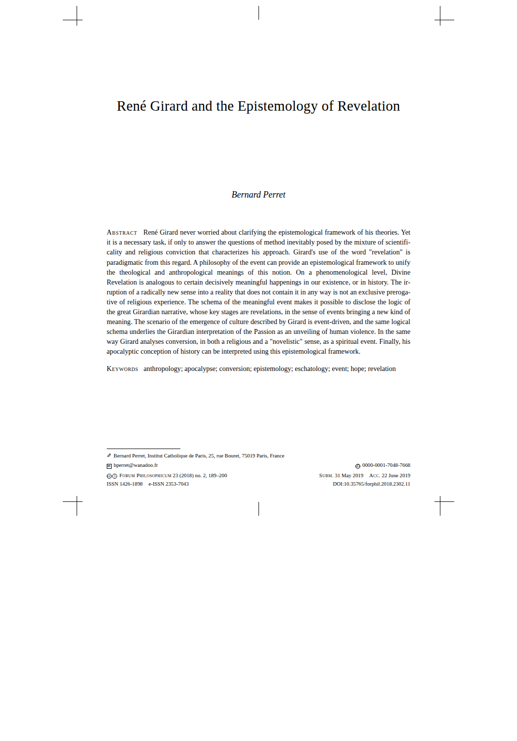René Girard and the Epistemology of Revelation
Bernard Perret
Abstract René Girard never worried about clarifying the epistemological framework of his theories. Yet it is a necessary task, if only to answer the questions of method inevitably posed by the mixture of scientificality and religious conviction that characterizes his approach. Girard's use of the word "revelation" is paradigmatic from this regard. A philosophy of the event can provide an epistemological framework to unify the theological and anthropological meanings of this notion. On a phenomenological level, Divine Revelation is analogous to certain decisively meaningful happenings in our existence, or in history. The irruption of a radically new sense into a reality that does not contain it in any way is not an exclusive prerogative of religious experience. The schema of the meaningful event makes it possible to disclose the logic of the great Girardian narrative, whose key stages are revelations, in the sense of events bringing a new kind of meaning. The scenario of the emergence of culture described by Girard is event-driven, and the same logical schema underlies the Girardian interpretation of the Passion as an unveiling of human violence. In the same way Girard analyses conversion, in both a religious and a "novelistic" sense, as a spiritual event. Finally, his apocalyptic conception of history can be interpreted using this epistemological framework.
Keywords anthropology; apocalypse; conversion; epistemology; eschatology; event; hope; revelation
✎ Bernard Perret, Institut Catholique de Paris, 25, rue Bouret, 75019 Paris, France
✉ bperret@wanadoo.fr
iD 0000-0001-7048-7668
cc i Forum Philosophicum 23 (2018) no. 2, 189–200 ISSN 1426-1898 e-ISSN 2353-7043
Subm. 31 May 2019 Acc. 22 June 2019 DOI:10.35765/forphil.2018.2302.11